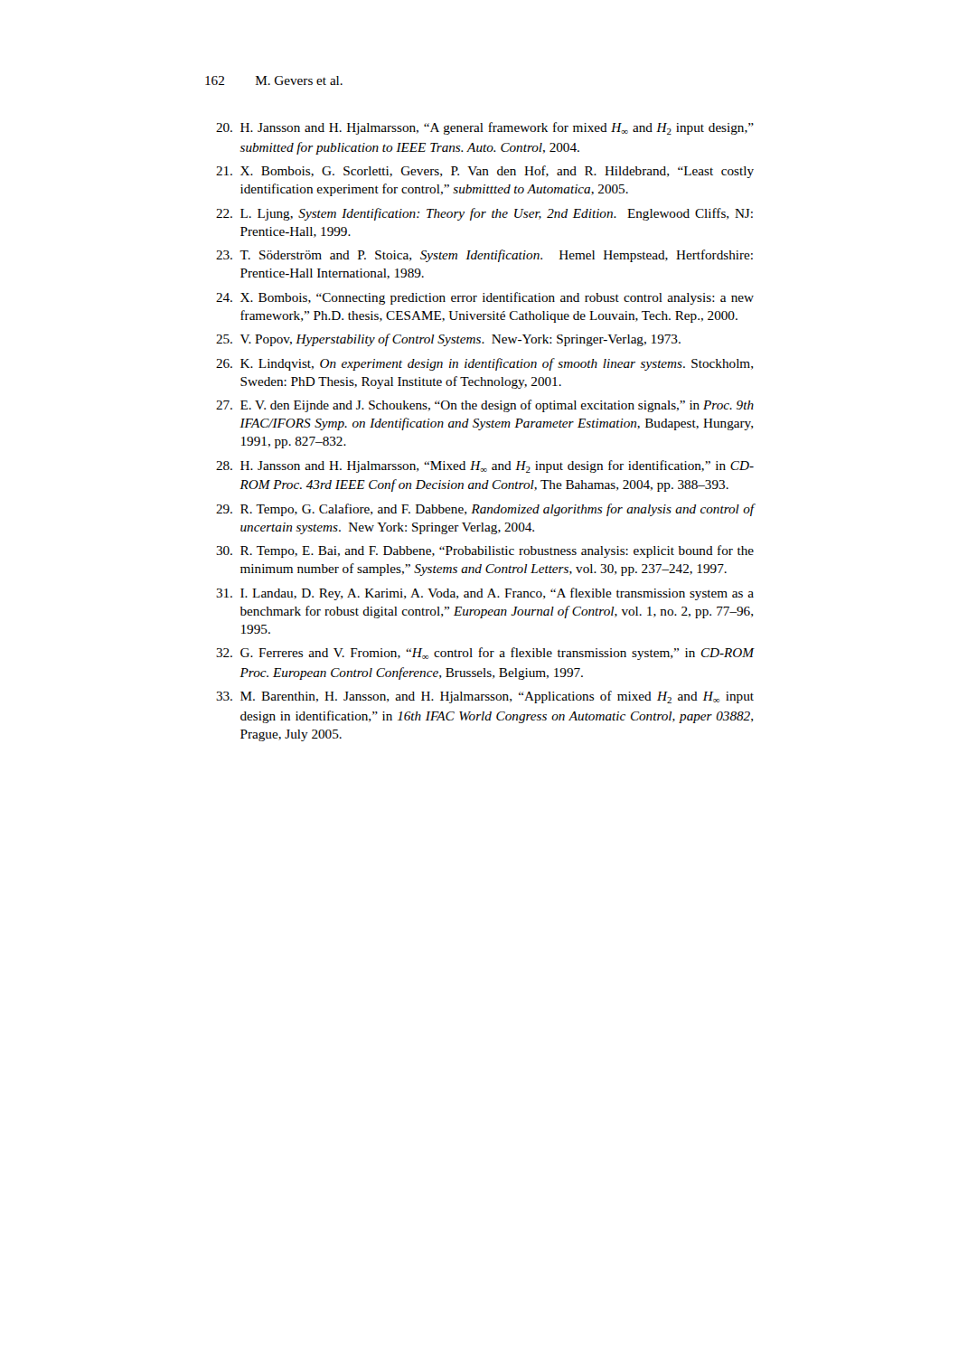162 M. Gevers et al.
20. H. Jansson and H. Hjalmarsson, “A general framework for mixed H∞ and H 2 input design,” submitted for publication to IEEE Trans. Auto. Control, 2004.
21. X. Bombois, G. Scorletti, Gevers, P. Van den Hof, and R. Hildebrand, “Least costly identification experiment for control,” submittted to Automatica, 2005.
22. L. Ljung, System Identification: Theory for the User, 2nd Edition. Englewood Cliffs, NJ: Prentice-Hall, 1999.
23. T. Söderström and P. Stoica, System Identification. Hemel Hempstead, Hertfordshire: Prentice-Hall International, 1989.
24. X. Bombois, “Connecting prediction error identification and robust control analysis: a new framework,” Ph.D. thesis, CESAME, Université Catholique de Louvain, Tech. Rep., 2000.
25. V. Popov, Hyperstability of Control Systems. New-York: Springer-Verlag, 1973.
26. K. Lindqvist, On experiment design in identification of smooth linear systems. Stockholm, Sweden: PhD Thesis, Royal Institute of Technology, 2001.
27. E. V. den Eijnde and J. Schoukens, “On the design of optimal excitation signals,” in Proc. 9th IFAC/IFORS Symp. on Identification and System Parameter Estimation, Budapest, Hungary, 1991, pp. 827–832.
28. H. Jansson and H. Hjalmarsson, “Mixed H∞ and H 2 input design for identification,” in CD-ROM Proc. 43rd IEEE Conf on Decision and Control, The Bahamas, 2004, pp. 388–393.
29. R. Tempo, G. Calafiore, and F. Dabbene, Randomized algorithms for analysis and control of uncertain systems. New York: Springer Verlag, 2004.
30. R. Tempo, E. Bai, and F. Dabbene, “Probabilistic robustness analysis: explicit bound for the minimum number of samples,” Systems and Control Letters, vol. 30, pp. 237–242, 1997.
31. I. Landau, D. Rey, A. Karimi, A. Voda, and A. Franco, “A flexible transmission system as a benchmark for robust digital control,” European Journal of Control, vol. 1, no. 2, pp. 77–96, 1995.
32. G. Ferreres and V. Fromion, “H∞ control for a flexible transmission system,” in CD-ROM Proc. European Control Conference, Brussels, Belgium, 1997.
33. M. Barenthin, H. Jansson, and H. Hjalmarsson, “Applications of mixed H 2 and H∞ input design in identification,” in 16th IFAC World Congress on Automatic Control, paper 03882, Prague, July 2005.